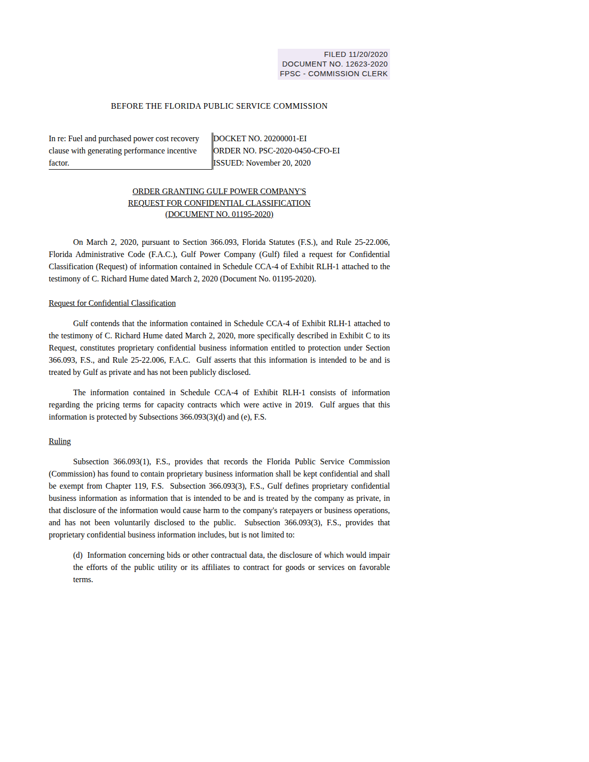FILED 11/20/2020
DOCUMENT NO. 12623-2020
FPSC - COMMISSION CLERK
BEFORE THE FLORIDA PUBLIC SERVICE COMMISSION
| In re: Fuel and purchased power cost recovery clause with generating performance incentive factor. | DOCKET NO. 20200001-EI ORDER NO. PSC-2020-0450-CFO-EI ISSUED: November 20, 2020 |
ORDER GRANTING GULF POWER COMPANY'S
REQUEST FOR CONFIDENTIAL CLASSIFICATION
(DOCUMENT NO. 01195-2020)
On March 2, 2020, pursuant to Section 366.093, Florida Statutes (F.S.), and Rule 25-22.006, Florida Administrative Code (F.A.C.), Gulf Power Company (Gulf) filed a request for Confidential Classification (Request) of information contained in Schedule CCA-4 of Exhibit RLH-1 attached to the testimony of C. Richard Hume dated March 2, 2020 (Document No. 01195-2020).
Request for Confidential Classification
Gulf contends that the information contained in Schedule CCA-4 of Exhibit RLH-1 attached to the testimony of C. Richard Hume dated March 2, 2020, more specifically described in Exhibit C to its Request, constitutes proprietary confidential business information entitled to protection under Section 366.093, F.S., and Rule 25-22.006, F.A.C. Gulf asserts that this information is intended to be and is treated by Gulf as private and has not been publicly disclosed.
The information contained in Schedule CCA-4 of Exhibit RLH-1 consists of information regarding the pricing terms for capacity contracts which were active in 2019. Gulf argues that this information is protected by Subsections 366.093(3)(d) and (e), F.S.
Ruling
Subsection 366.093(1), F.S., provides that records the Florida Public Service Commission (Commission) has found to contain proprietary business information shall be kept confidential and shall be exempt from Chapter 119, F.S. Subsection 366.093(3), F.S., Gulf defines proprietary confidential business information as information that is intended to be and is treated by the company as private, in that disclosure of the information would cause harm to the company's ratepayers or business operations, and has not been voluntarily disclosed to the public. Subsection 366.093(3), F.S., provides that proprietary confidential business information includes, but is not limited to:
(d) Information concerning bids or other contractual data, the disclosure of which would impair the efforts of the public utility or its affiliates to contract for goods or services on favorable terms.